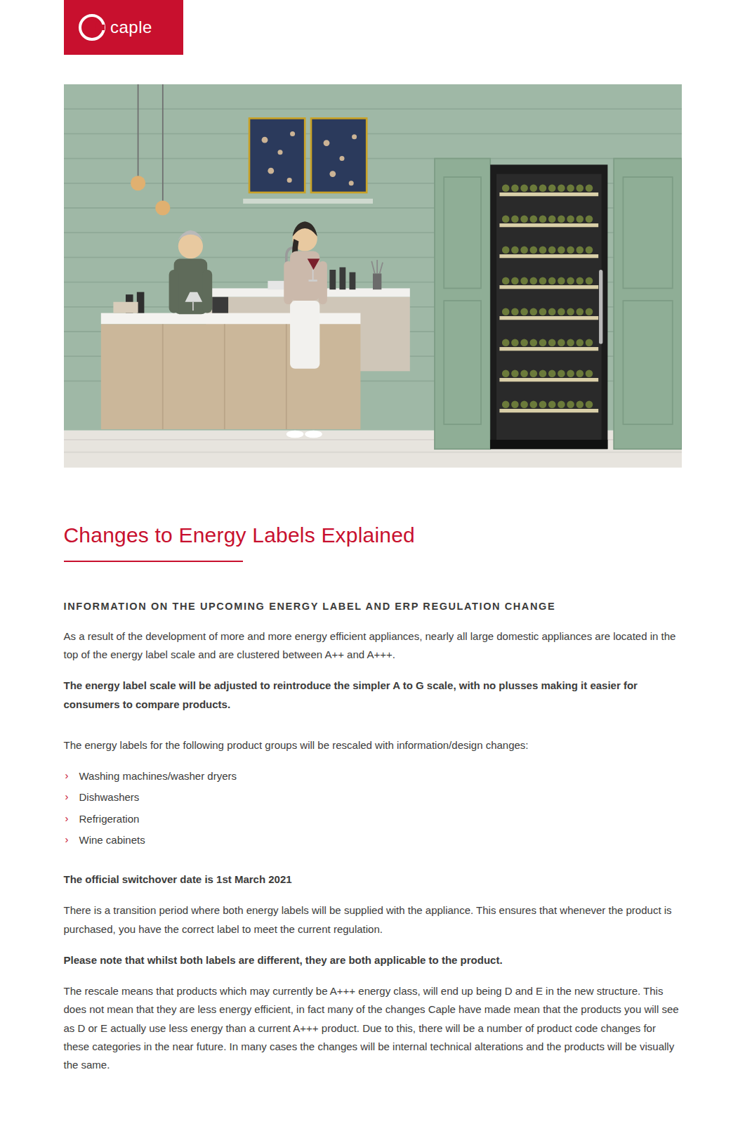caple
Changes to Energy Labels Explained
Information on the upcoming energy label and ERP regulation change
As a result of the development of more and more energy efficient appliances, nearly all large domestic appliances are located in the top of the energy label scale and are clustered between A++ and A+++.
The energy label scale will be adjusted to reintroduce the simpler A to G scale, with no plusses making it easier for consumers to compare products.
The energy labels for the following product groups will be rescaled with information/design changes:
Washing machines/washer dryers
Dishwashers
Refrigeration
Wine cabinets
The official switchover date is 1st March 2021
There is a transition period where both energy labels will be supplied with the appliance. This ensures that whenever the product is purchased, you have the correct label to meet the current regulation.
Please note that whilst both labels are different, they are both applicable to the product.
The rescale means that products which may currently be A+++ energy class, will end up being D and E in the new structure. This does not mean that they are less energy efficient, in fact many of the changes Caple have made mean that the products you will see as D or E actually use less energy than a current A+++ product. Due to this, there will be a number of product code changes for these categories in the near future. In many cases the changes will be internal technical alterations and the products will be visually the same.